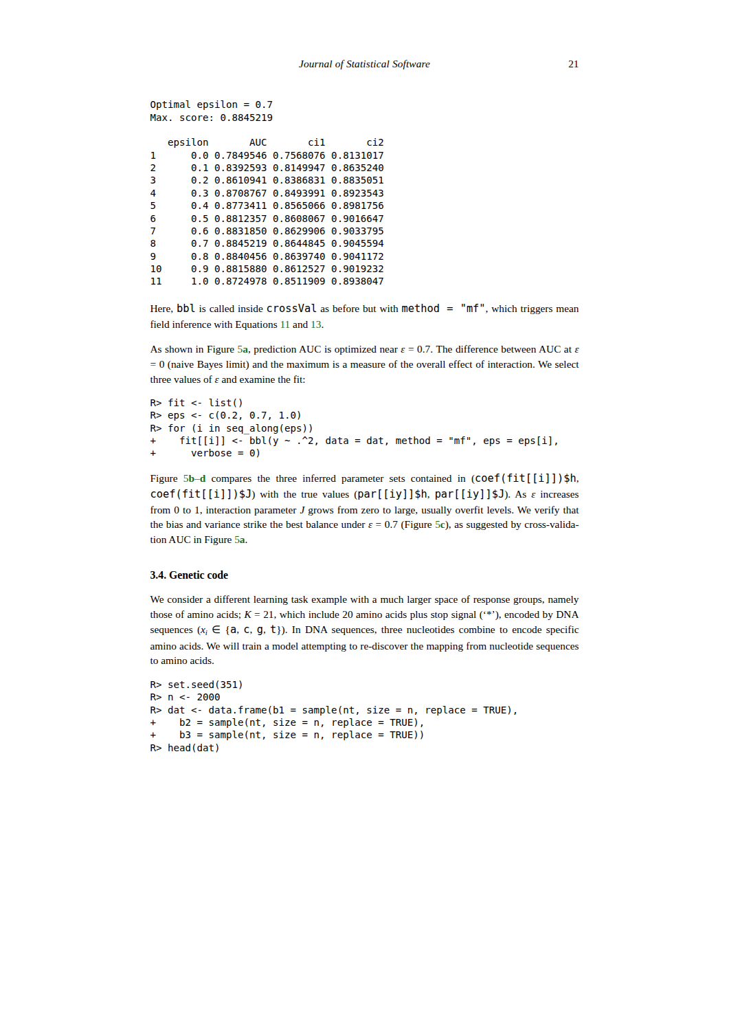Journal of Statistical Software 21
Optimal epsilon = 0.7
Max. score: 0.8845219

   epsilon       AUC       ci1       ci2
1      0.0 0.7849546 0.7568076 0.8131017
2      0.1 0.8392593 0.8149947 0.8635240
3      0.2 0.8610941 0.8386831 0.8835051
4      0.3 0.8708767 0.8493991 0.8923543
5      0.4 0.8773411 0.8565066 0.8981756
6      0.5 0.8812357 0.8608067 0.9016647
7      0.6 0.8831850 0.8629906 0.9033795
8      0.7 0.8845219 0.8644845 0.9045594
9      0.8 0.8840456 0.8639740 0.9041172
10     0.9 0.8815880 0.8612527 0.9019232
11     1.0 0.8724978 0.8511909 0.8938047
Here, bbl is called inside crossVal as before but with method = "mf", which triggers mean field inference with Equations 11 and 13.
As shown in Figure 5 a, prediction AUC is optimized near ε = 0.7. The difference between AUC at ε = 0 (naive Bayes limit) and the maximum is a measure of the overall effect of interaction. We select three values of ε and examine the fit:
R> fit <- list()
R> eps <- c(0.2, 0.7, 1.0)
R> for (i in seq_along(eps))
+    fit[[i]] <- bbl(y ~ .^2, data = dat, method = "mf", eps = eps[i],
+      verbose = 0)
Figure 5 b–d compares the three inferred parameter sets contained in (coef(fit[[i]])$h, coef(fit[[i]])$J) with the true values (par[[iy]]$h, par[[iy]]$J). As ε increases from 0 to 1, interaction parameter J grows from zero to large, usually overfit levels. We verify that the bias and variance strike the best balance under ε = 0.7 (Figure 5 c), as suggested by cross-validation AUC in Figure 5 a.
3.4. Genetic code
We consider a different learning task example with a much larger space of response groups, namely those of amino acids; K = 21, which include 20 amino acids plus stop signal (‘*’), encoded by DNA sequences (xi ∈ {a, c, g, t}). In DNA sequences, three nucleotides combine to encode specific amino acids. We will train a model attempting to re-discover the mapping from nucleotide sequences to amino acids.
R> set.seed(351)
R> n <- 2000
R> dat <- data.frame(b1 = sample(nt, size = n, replace = TRUE),
+    b2 = sample(nt, size = n, replace = TRUE),
+    b3 = sample(nt, size = n, replace = TRUE))
R> head(dat)